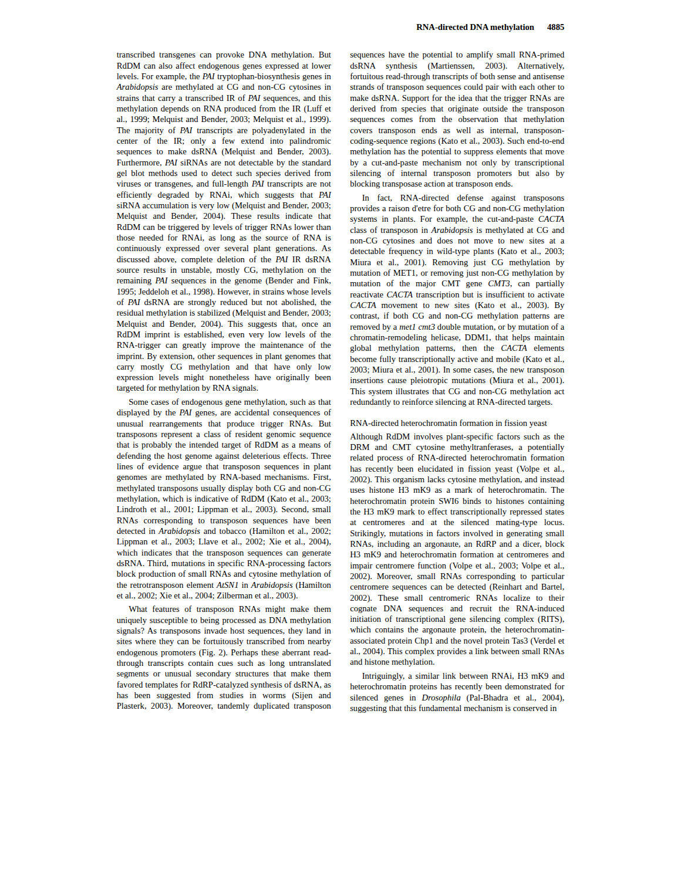RNA-directed DNA methylation4885
transcribed transgenes can provoke DNA methylation. But RdDM can also affect endogenous genes expressed at lower levels. For example, the PAI tryptophan-biosynthesis genes in Arabidopsis are methylated at CG and non-CG cytosines in strains that carry a transcribed IR of PAI sequences, and this methylation depends on RNA produced from the IR (Luff et al., 1999; Melquist and Bender, 2003; Melquist et al., 1999). The majority of PAI transcripts are polyadenylated in the center of the IR; only a few extend into palindromic sequences to make dsRNA (Melquist and Bender, 2003). Furthermore, PAI siRNAs are not detectable by the standard gel blot methods used to detect such species derived from viruses or transgenes, and full-length PAI transcripts are not efficiently degraded by RNAi, which suggests that PAI siRNA accumulation is very low (Melquist and Bender, 2003; Melquist and Bender, 2004). These results indicate that RdDM can be triggered by levels of trigger RNAs lower than those needed for RNAi, as long as the source of RNA is continuously expressed over several plant generations. As discussed above, complete deletion of the PAI IR dsRNA source results in unstable, mostly CG, methylation on the remaining PAI sequences in the genome (Bender and Fink, 1995; Jeddeloh et al., 1998). However, in strains whose levels of PAI dsRNA are strongly reduced but not abolished, the residual methylation is stabilized (Melquist and Bender, 2003; Melquist and Bender, 2004). This suggests that, once an RdDM imprint is established, even very low levels of the RNA-trigger can greatly improve the maintenance of the imprint. By extension, other sequences in plant genomes that carry mostly CG methylation and that have only low expression levels might nonetheless have originally been targeted for methylation by RNA signals.
Some cases of endogenous gene methylation, such as that displayed by the PAI genes, are accidental consequences of unusual rearrangements that produce trigger RNAs. But transposons represent a class of resident genomic sequence that is probably the intended target of RdDM as a means of defending the host genome against deleterious effects. Three lines of evidence argue that transposon sequences in plant genomes are methylated by RNA-based mechanisms. First, methylated transposons usually display both CG and non-CG methylation, which is indicative of RdDM (Kato et al., 2003; Lindroth et al., 2001; Lippman et al., 2003). Second, small RNAs corresponding to transposon sequences have been detected in Arabidopsis and tobacco (Hamilton et al., 2002; Lippman et al., 2003; Llave et al., 2002; Xie et al., 2004), which indicates that the transposon sequences can generate dsRNA. Third, mutations in specific RNA-processing factors block production of small RNAs and cytosine methylation of the retrotransposon element AtSN1 in Arabidopsis (Hamilton et al., 2002; Xie et al., 2004; Zilberman et al., 2003).
What features of transposon RNAs might make them uniquely susceptible to being processed as DNA methylation signals? As transposons invade host sequences, they land in sites where they can be fortuitously transcribed from nearby endogenous promoters (Fig. 2). Perhaps these aberrant read-through transcripts contain cues such as long untranslated segments or unusual secondary structures that make them favored templates for RdRP-catalyzed synthesis of dsRNA, as has been suggested from studies in worms (Sijen and Plasterk, 2003). Moreover, tandemly duplicated transposon sequences have the potential to amplify small RNA-primed dsRNA synthesis (Martienssen, 2003). Alternatively, fortuitous read-through transcripts of both sense and antisense strands of transposon sequences could pair with each other to make dsRNA. Support for the idea that the trigger RNAs are derived from species that originate outside the transposon sequences comes from the observation that methylation covers transposon ends as well as internal, transposon-coding-sequence regions (Kato et al., 2003). Such end-to-end methylation has the potential to suppress elements that move by a cut-and-paste mechanism not only by transcriptional silencing of internal transposon promoters but also by blocking transposase action at transposon ends.
In fact, RNA-directed defense against transposons provides a raison d'etre for both CG and non-CG methylation systems in plants. For example, the cut-and-paste CACTA class of transposon in Arabidopsis is methylated at CG and non-CG cytosines and does not move to new sites at a detectable frequency in wild-type plants (Kato et al., 2003; Miura et al., 2001). Removing just CG methylation by mutation of MET1, or removing just non-CG methylation by mutation of the major CMT gene CMT3, can partially reactivate CACTA transcription but is insufficient to activate CACTA movement to new sites (Kato et al., 2003). By contrast, if both CG and non-CG methylation patterns are removed by a met1 cmt3 double mutation, or by mutation of a chromatin-remodeling helicase, DDM1, that helps maintain global methylation patterns, then the CACTA elements become fully transcriptionally active and mobile (Kato et al., 2003; Miura et al., 2001). In some cases, the new transposon insertions cause pleiotropic mutations (Miura et al., 2001). This system illustrates that CG and non-CG methylation act redundantly to reinforce silencing at RNA-directed targets.
RNA-directed heterochromatin formation in fission yeast
Although RdDM involves plant-specific factors such as the DRM and CMT cytosine methyltranferases, a potentially related process of RNA-directed heterochromatin formation has recently been elucidated in fission yeast (Volpe et al., 2002). This organism lacks cytosine methylation, and instead uses histone H3 mK9 as a mark of heterochromatin. The heterochromatin protein SWI6 binds to histones containing the H3 mK9 mark to effect transcriptionally repressed states at centromeres and at the silenced mating-type locus. Strikingly, mutations in factors involved in generating small RNAs, including an argonaute, an RdRP and a dicer, block H3 mK9 and heterochromatin formation at centromeres and impair centromere function (Volpe et al., 2003; Volpe et al., 2002). Moreover, small RNAs corresponding to particular centromere sequences can be detected (Reinhart and Bartel, 2002). These small centromeric RNAs localize to their cognate DNA sequences and recruit the RNA-induced initiation of transcriptional gene silencing complex (RITS), which contains the argonaute protein, the heterochromatin-associated protein Chp1 and the novel protein Tas3 (Verdel et al., 2004). This complex provides a link between small RNAs and histone methylation.
Intriguingly, a similar link between RNAi, H3 mK9 and heterochromatin proteins has recently been demonstrated for silenced genes in Drosophila (Pal-Bhadra et al., 2004), suggesting that this fundamental mechanism is conserved in